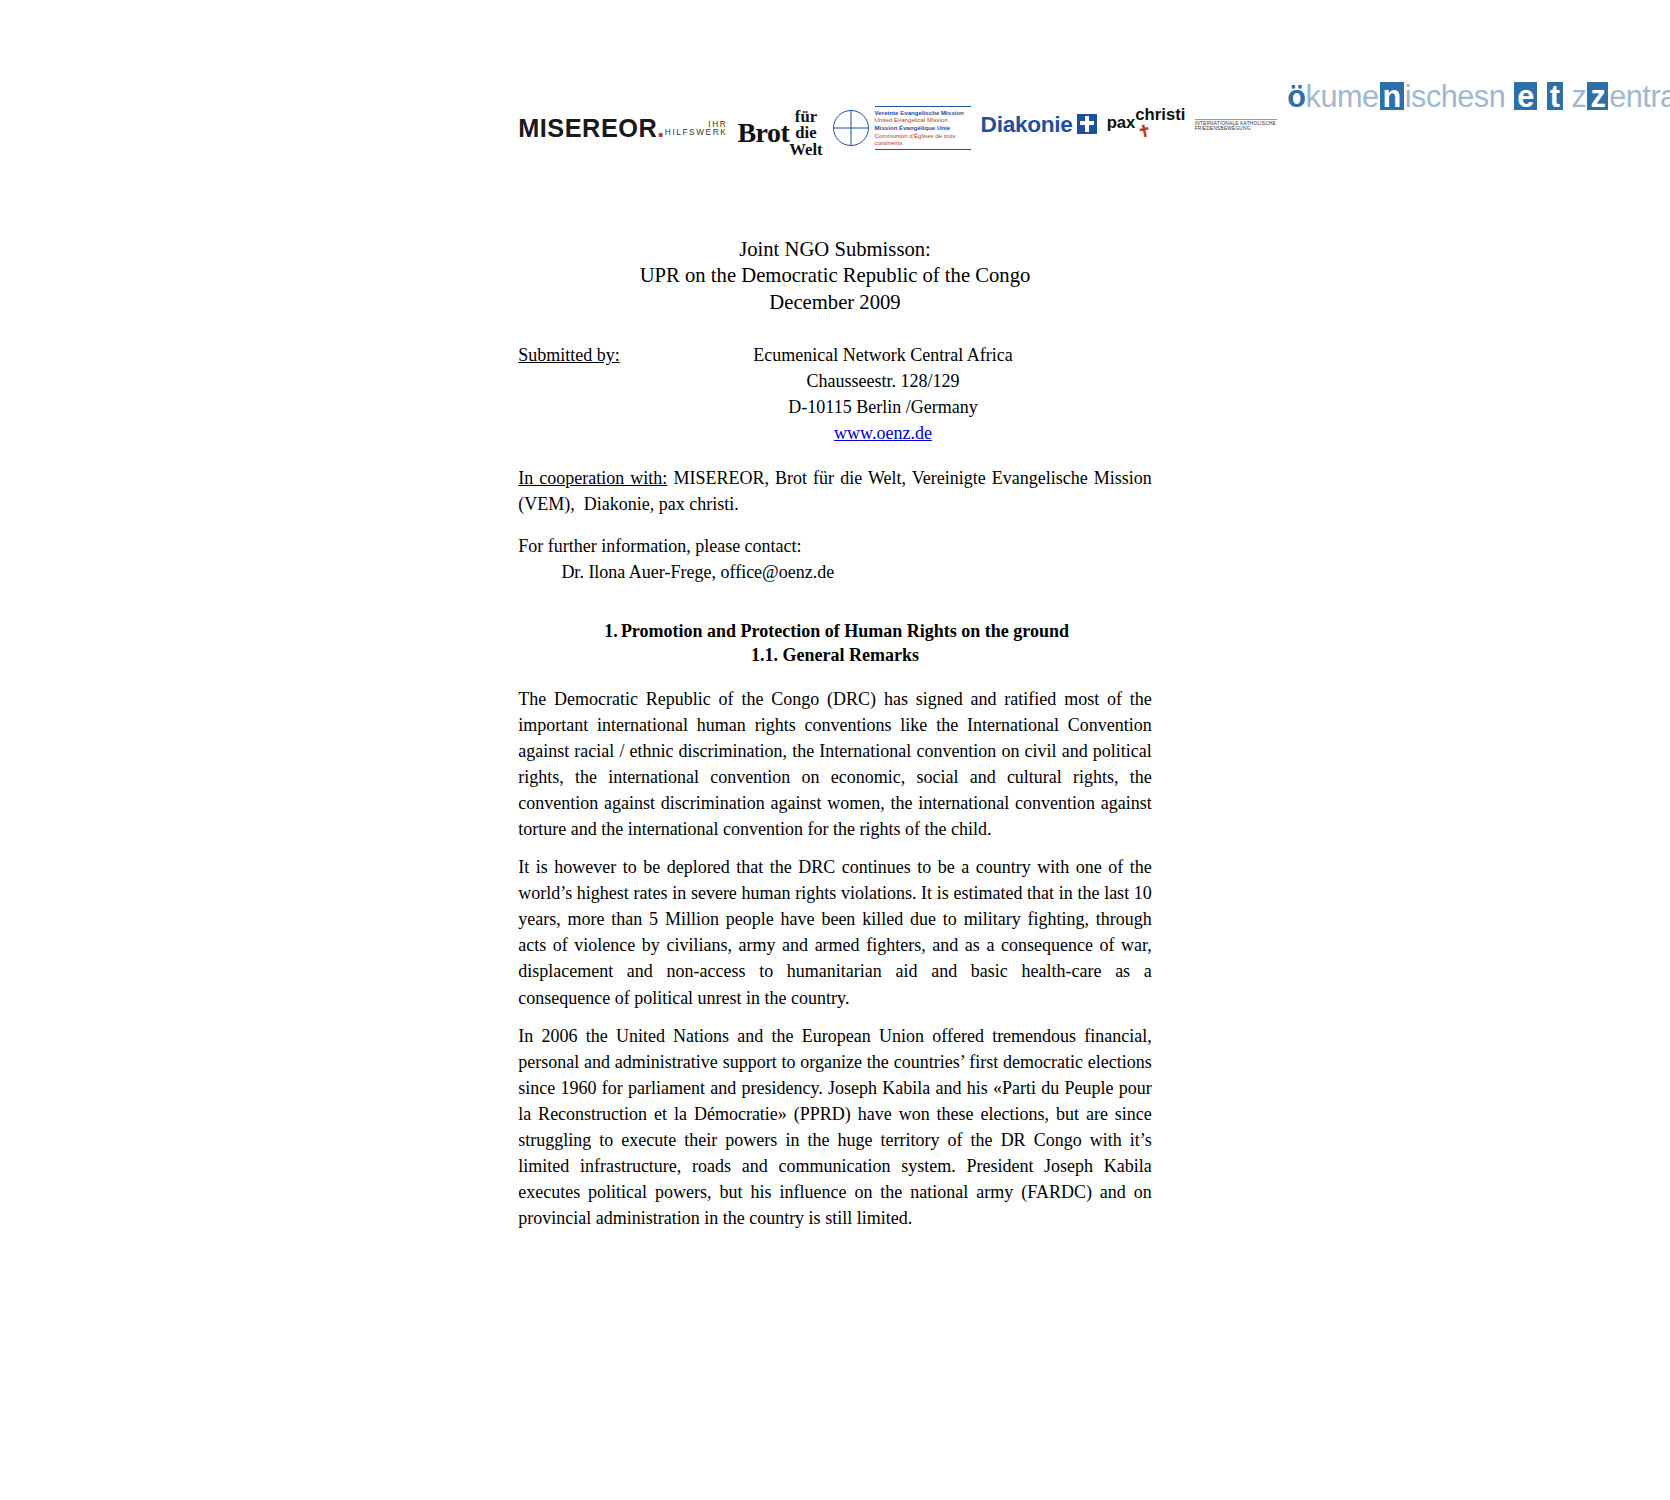MISEREOR.
IHR HILFSWERK
Brot
für die Welt
Vereinte Evangelische Mission
United Evangelical Mission
Mission Évangélique Unie
Communion d'Églises de trois continents
Diakonie
pax
christi✝
INTERNATIONALE KATHOLISCHE FRIEDENSBEWEGUNG
ökume
nisches
n e t z
zentral
afrika
Joint NGO Submisson:
UPR on the Democratic Republic of the Congo
December 2009
Submitted by:
Ecumenical Network Central Africa
Chausseestr. 128/129
D-10115 Berlin /Germany
www.oenz.de
In cooperation with: MISEREOR, Brot für die Welt, Vereinigte Evangelische Mission (VEM), Diakonie, pax christi.
For further information, please contact:
Dr. Ilona Auer-Frege, office@oenz.de
1. Promotion and Protection of Human Rights on the ground
1.1. General Remarks
The Democratic Republic of the Congo (DRC) has signed and ratified most of the important international human rights conventions like the International Convention against racial / ethnic discrimination, the International convention on civil and political rights, the international convention on economic, social and cultural rights, the convention against discrimination against women, the international convention against torture and the international convention for the rights of the child.
It is however to be deplored that the DRC continues to be a country with one of the world’s highest rates in severe human rights violations. It is estimated that in the last 10 years, more than 5 Million people have been killed due to military fighting, through acts of violence by civilians, army and armed fighters, and as a consequence of war, displacement and non-access to humanitarian aid and basic health-care as a consequence of political unrest in the country.
In 2006 the United Nations and the European Union offered tremendous financial, personal and administrative support to organize the countries’ first democratic elections since 1960 for parliament and presidency. Joseph Kabila and his «Parti du Peuple pour la Reconstruction et la Démocratie» (PPRD) have won these elections, but are since struggling to execute their powers in the huge territory of the DR Congo with it’s limited infrastructure, roads and communication system. President Joseph Kabila executes political powers, but his influence on the national army (FARDC) and on provincial administration in the country is still limited.